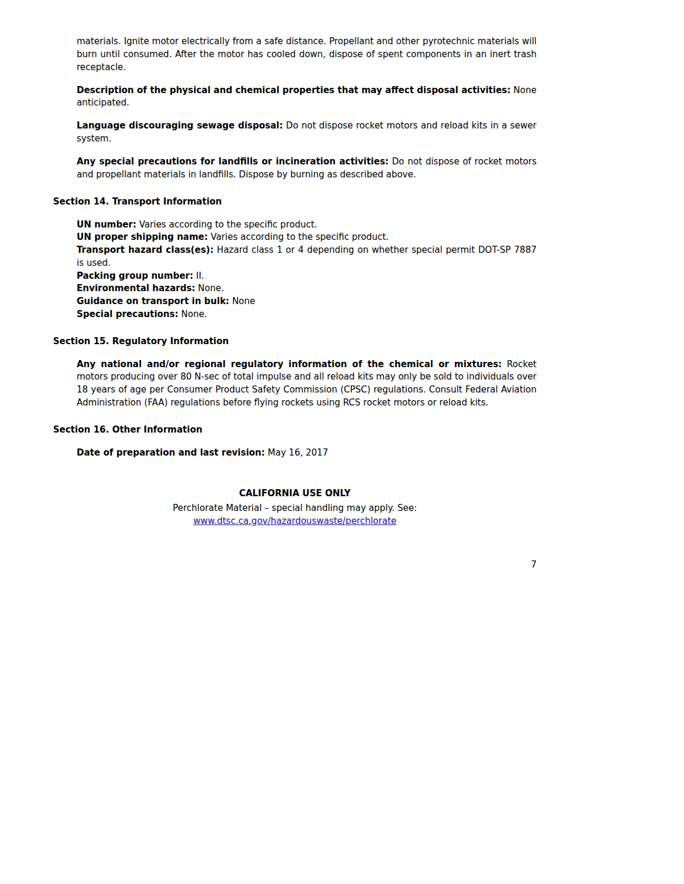materials. Ignite motor electrically from a safe distance. Propellant and other pyrotechnic materials will burn until consumed. After the motor has cooled down, dispose of spent components in an inert trash receptacle.
Description of the physical and chemical properties that may affect disposal activities: None anticipated.
Language discouraging sewage disposal: Do not dispose rocket motors and reload kits in a sewer system.
Any special precautions for landfills or incineration activities: Do not dispose of rocket motors and propellant materials in landfills. Dispose by burning as described above.
Section 14. Transport Information
UN number: Varies according to the specific product.
UN proper shipping name: Varies according to the specific product.
Transport hazard class(es): Hazard class 1 or 4 depending on whether special permit DOT-SP 7887 is used.
Packing group number: II.
Environmental hazards: None.
Guidance on transport in bulk: None
Special precautions: None.
Section 15. Regulatory Information
Any national and/or regional regulatory information of the chemical or mixtures: Rocket motors producing over 80 N-sec of total impulse and all reload kits may only be sold to individuals over 18 years of age per Consumer Product Safety Commission (CPSC) regulations. Consult Federal Aviation Administration (FAA) regulations before flying rockets using RCS rocket motors or reload kits.
Section 16. Other Information
Date of preparation and last revision: May 16, 2017
CALIFORNIA USE ONLY
Perchlorate Material – special handling may apply. See:
www.dtsc.ca.gov/hazardouswaste/perchlorate
7